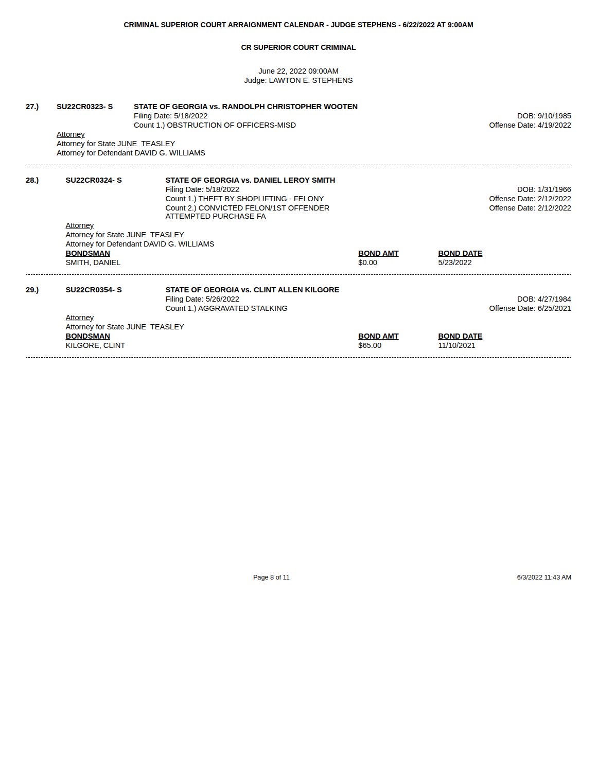CRIMINAL SUPERIOR COURT ARRAIGNMENT CALENDAR - JUDGE STEPHENS - 6/22/2022 AT 9:00AM
CR SUPERIOR COURT CRIMINAL
June 22, 2022 09:00AM
Judge: LAWTON E. STEPHENS
| 27.) | SU22CR0323- S | STATE OF GEORGIA vs. RANDOLPH CHRISTOPHER WOOTEN |
| | | Filing Date: 5/18/2022 | DOB: 9/10/1985 |
| | | Count 1.) OBSTRUCTION OF OFFICERS-MISD | Offense Date: 4/19/2022 |
| | Attorney |
| | Attorney for State JUNE TEASLEY |
| | Attorney for Defendant DAVID G. WILLIAMS |
| 28.) | SU22CR0324- S | STATE OF GEORGIA vs. DANIEL LEROY SMITH |
| | | Filing Date: 5/18/2022 | DOB: 1/31/1966 |
| | | Count 1.) THEFT BY SHOPLIFTING - FELONY | Offense Date: 2/12/2022 |
| | | Count 2.) CONVICTED FELON/1ST OFFENDER ATTEMPTED PURCHASE FA | Offense Date: 2/12/2022 |
| | Attorney |
| | Attorney for State JUNE TEASLEY |
| | Attorney for Defendant DAVID G. WILLIAMS |
| | BONDSMAN | | BOND AMT | BOND DATE |
| | SMITH, DANIEL | | $0.00 | 5/23/2022 |
| 29.) | SU22CR0354- S | STATE OF GEORGIA vs. CLINT ALLEN KILGORE |
| | | Filing Date: 5/26/2022 | DOB: 4/27/1984 |
| | | Count 1.) AGGRAVATED STALKING | Offense Date: 6/25/2021 |
| | Attorney |
| | Attorney for State JUNE TEASLEY |
| | BONDSMAN | | BOND AMT | BOND DATE |
| | KILGORE, CLINT | | $65.00 | 11/10/2021 |
Page 8 of 11 6/3/2022 11:43 AM